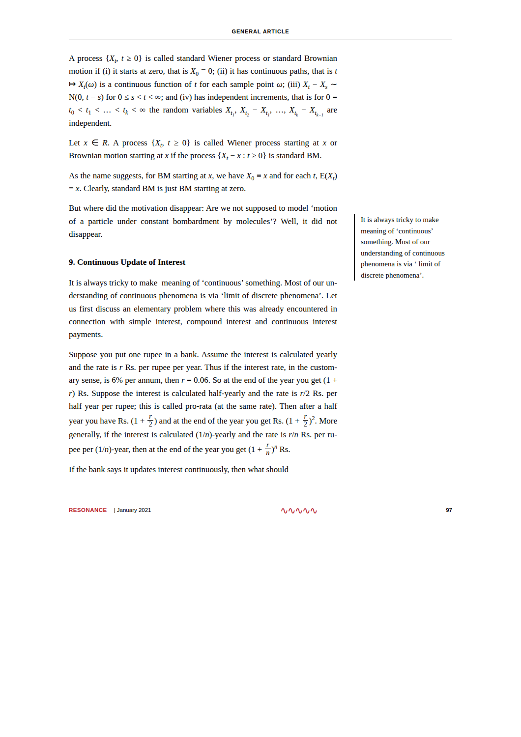GENERAL ARTICLE
A process {Xt, t ≥ 0} is called standard Wiener process or standard Brownian motion if (i) it starts at zero, that is X0 ≡ 0; (ii) it has continuous paths, that is t ↦ Xt(ω) is a continuous function of t for each sample point ω; (iii) Xt − Xs ∼ N(0, t − s) for 0 ≤ s < t < ∞; and (iv) has independent increments, that is for 0 = t0 < t1 < … < tk < ∞ the random variables Xt1, Xt2 − Xt1, …, Xtk − Xtk−1 are independent.
Let x ∈ R. A process {Xt, t ≥ 0} is called Wiener process starting at x or Brownian motion starting at x if the process {Xt − x : t ≥ 0} is standard BM.
As the name suggests, for BM starting at x, we have X0 ≡ x and for each t, E(Xt) = x. Clearly, standard BM is just BM starting at zero.
But where did the motivation disappear: Are we not supposed to model ‘motion of a particle under constant bombardment by molecules’? Well, it did not disappear.
9. Continuous Update of Interest
It is always tricky to make meaning of ‘continuous’ something. Most of our understanding of continuous phenomena is via ‘limit of discrete phenomena’. Let us first discuss an elementary problem where this was already encountered in connection with simple interest, compound interest and continuous interest payments.
Suppose you put one rupee in a bank. Assume the interest is calculated yearly and the rate is r Rs. per rupee per year. Thus if the interest rate, in the customary sense, is 6% per annum, then r = 0.06. So at the end of the year you get (1 + r) Rs. Suppose the interest is calculated half-yearly and the rate is r/2 Rs. per half year per rupee; this is called pro-rata (at the same rate). Then after a half year you have Rs. (1 + r 2) and at the end of the year you get Rs. (1 + r 2)2. More generally, if the interest is calculated (1/n)-yearly and the rate is r/n Rs. per rupee per (1/n)-year, then at the end of the year you get (1 + rn)n Rs.
If the bank says it updates interest continuously, then what should
It is always tricky to make meaning of ‘continuous’ something. Most of our understanding of continuous phenomena is via ‘ limit of discrete phenomena’.
RESONANCE | January 2021 ∿∿∿∿∿ 97